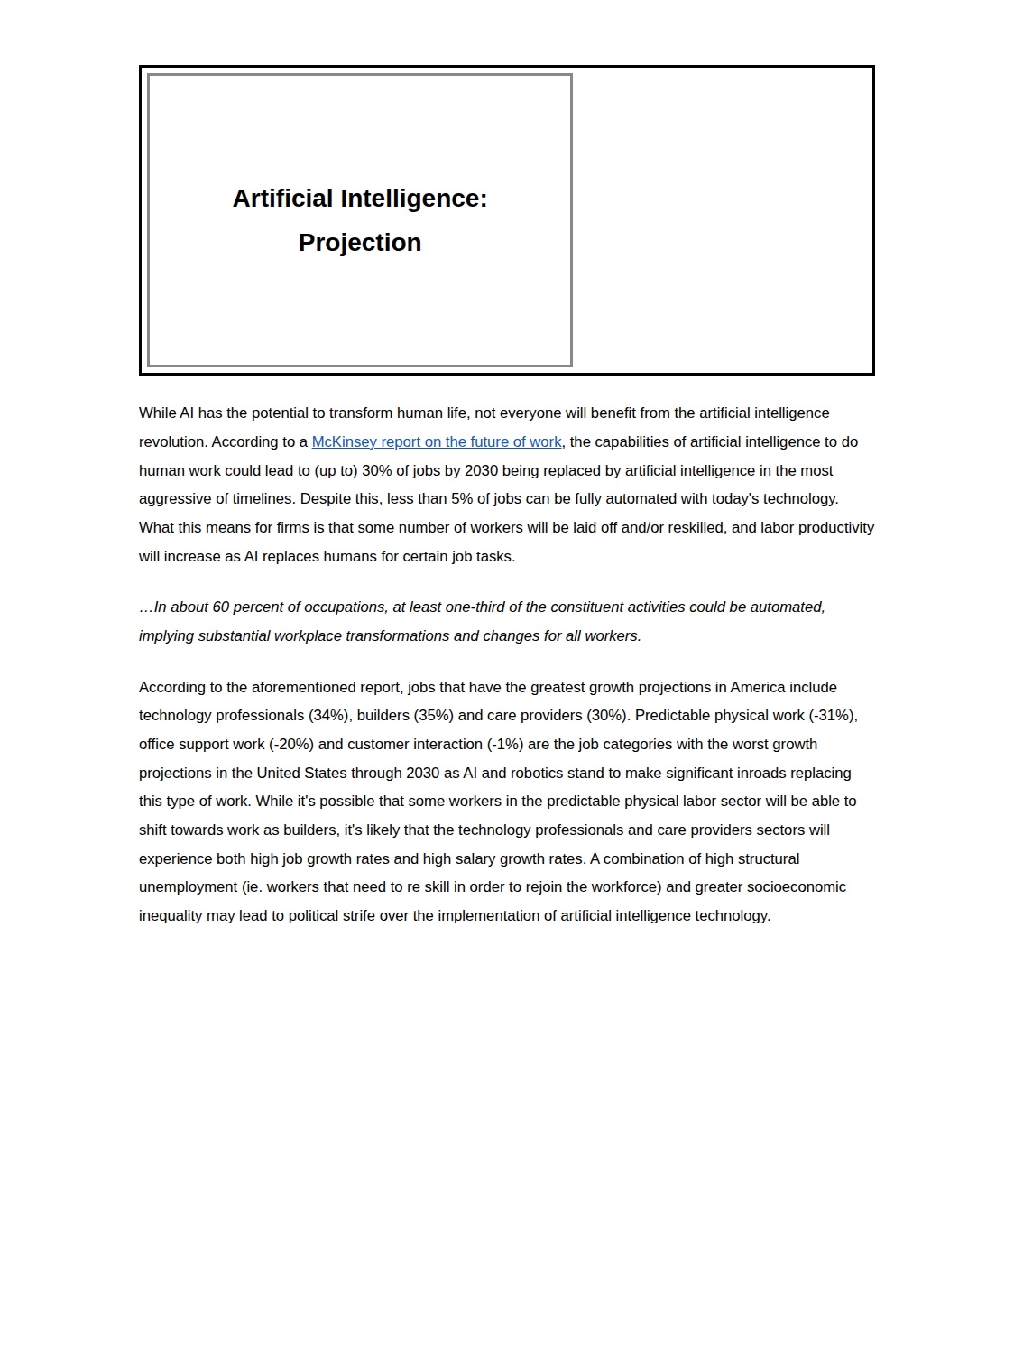Artificial Intelligence:
Projection
While AI has the potential to transform human life, not everyone will benefit from the artificial intelligence revolution. According to a McKinsey report on the future of work, the capabilities of artificial intelligence to do human work could lead to (up to) 30% of jobs by 2030 being replaced by artificial intelligence in the most aggressive of timelines. Despite this, less than 5% of jobs can be fully automated with today's technology. What this means for firms is that some number of workers will be laid off and/or reskilled, and labor productivity will increase as AI replaces humans for certain job tasks.
…In about 60 percent of occupations, at least one-third of the constituent activities could be automated, implying substantial workplace transformations and changes for all workers.
According to the aforementioned report, jobs that have the greatest growth projections in America include technology professionals (34%), builders (35%) and care providers (30%). Predictable physical work (-31%), office support work (-20%) and customer interaction (-1%) are the job categories with the worst growth projections in the United States through 2030 as AI and robotics stand to make significant inroads replacing this type of work. While it's possible that some workers in the predictable physical labor sector will be able to shift towards work as builders, it's likely that the technology professionals and care providers sectors will experience both high job growth rates and high salary growth rates. A combination of high structural unemployment (ie. workers that need to re skill in order to rejoin the workforce) and greater socioeconomic inequality may lead to political strife over the implementation of artificial intelligence technology.